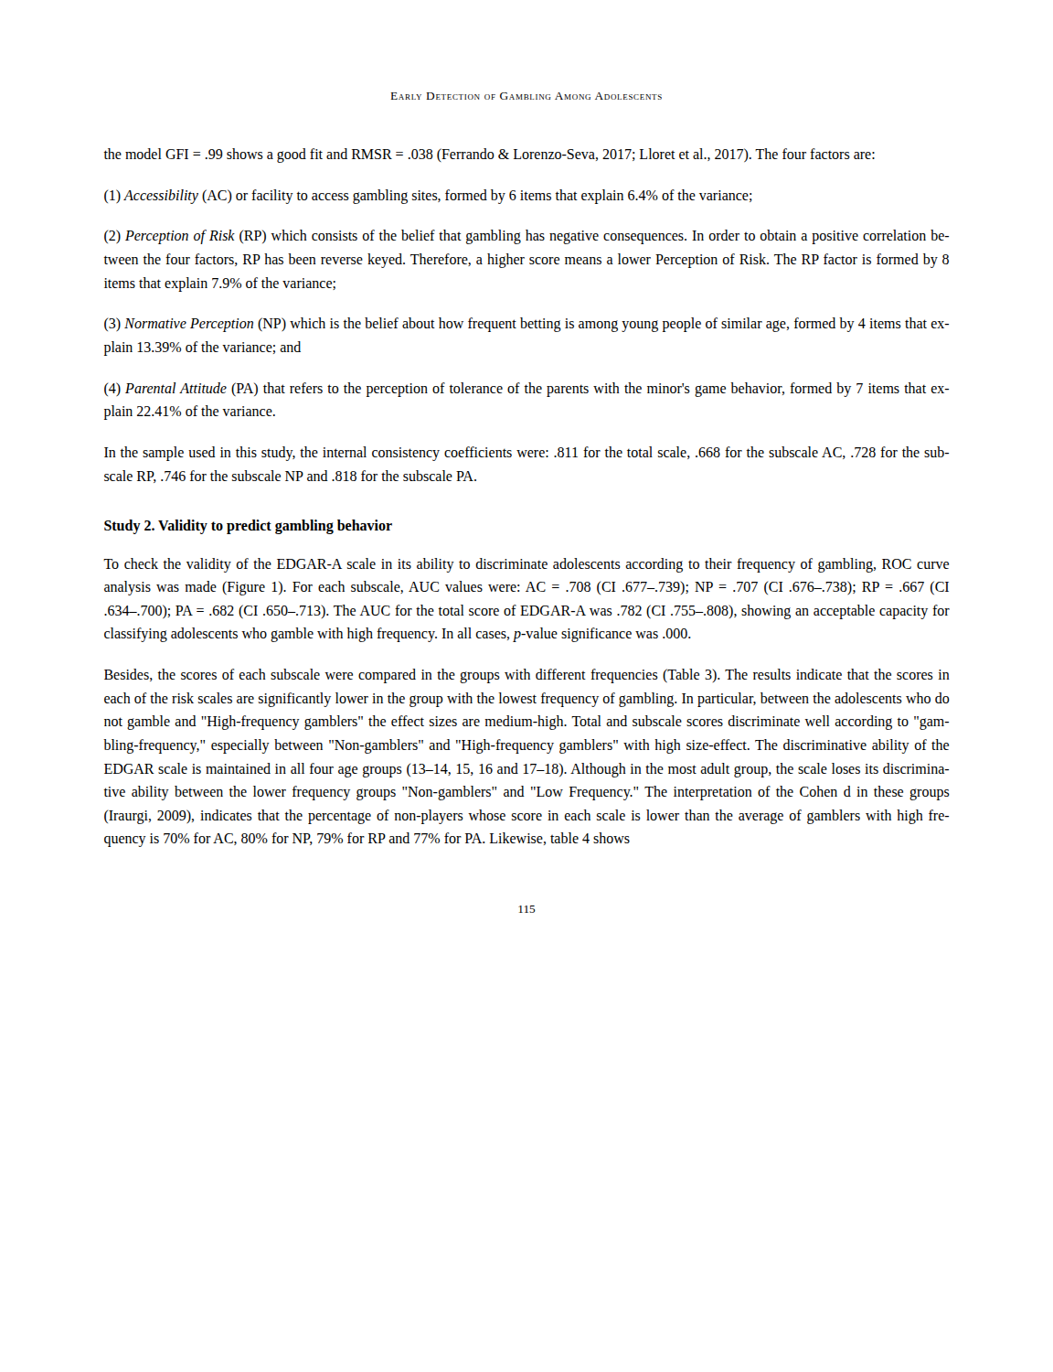Early Detection of Gambling Among Adolescents
the model GFI = .99 shows a good fit and RMSR = .038 (Ferrando & Lorenzo-Seva, 2017; Lloret et al., 2017). The four factors are:
(1) Accessibility (AC) or facility to access gambling sites, formed by 6 items that explain 6.4% of the variance;
(2) Perception of Risk (RP) which consists of the belief that gambling has negative consequences. In order to obtain a positive correlation between the four factors, RP has been reverse keyed. Therefore, a higher score means a lower Perception of Risk. The RP factor is formed by 8 items that explain 7.9% of the variance;
(3) Normative Perception (NP) which is the belief about how frequent betting is among young people of similar age, formed by 4 items that explain 13.39% of the variance; and
(4) Parental Attitude (PA) that refers to the perception of tolerance of the parents with the minor's game behavior, formed by 7 items that explain 22.41% of the variance.
In the sample used in this study, the internal consistency coefficients were: .811 for the total scale, .668 for the subscale AC, .728 for the subscale RP, .746 for the subscale NP and .818 for the subscale PA.
Study 2. Validity to predict gambling behavior
To check the validity of the EDGAR-A scale in its ability to discriminate adolescents according to their frequency of gambling, ROC curve analysis was made (Figure 1). For each subscale, AUC values were: AC = .708 (CI .677–.739); NP = .707 (CI .676–.738); RP = .667 (CI .634–.700); PA = .682 (CI .650–.713). The AUC for the total score of EDGAR-A was .782 (CI .755–.808), showing an acceptable capacity for classifying adolescents who gamble with high frequency. In all cases, p-value significance was .000.
Besides, the scores of each subscale were compared in the groups with different frequencies (Table 3). The results indicate that the scores in each of the risk scales are significantly lower in the group with the lowest frequency of gambling. In particular, between the adolescents who do not gamble and "High-frequency gamblers" the effect sizes are medium-high. Total and subscale scores discriminate well according to "gambling-frequency," especially between "Non-gamblers" and "High-frequency gamblers" with high size-effect. The discriminative ability of the EDGAR scale is maintained in all four age groups (13–14, 15, 16 and 17–18). Although in the most adult group, the scale loses its discriminative ability between the lower frequency groups "Non-gamblers" and "Low Frequency." The interpretation of the Cohen d in these groups (Iraurgi, 2009), indicates that the percentage of non-players whose score in each scale is lower than the average of gamblers with high frequency is 70% for AC, 80% for NP, 79% for RP and 77% for PA. Likewise, table 4 shows
115